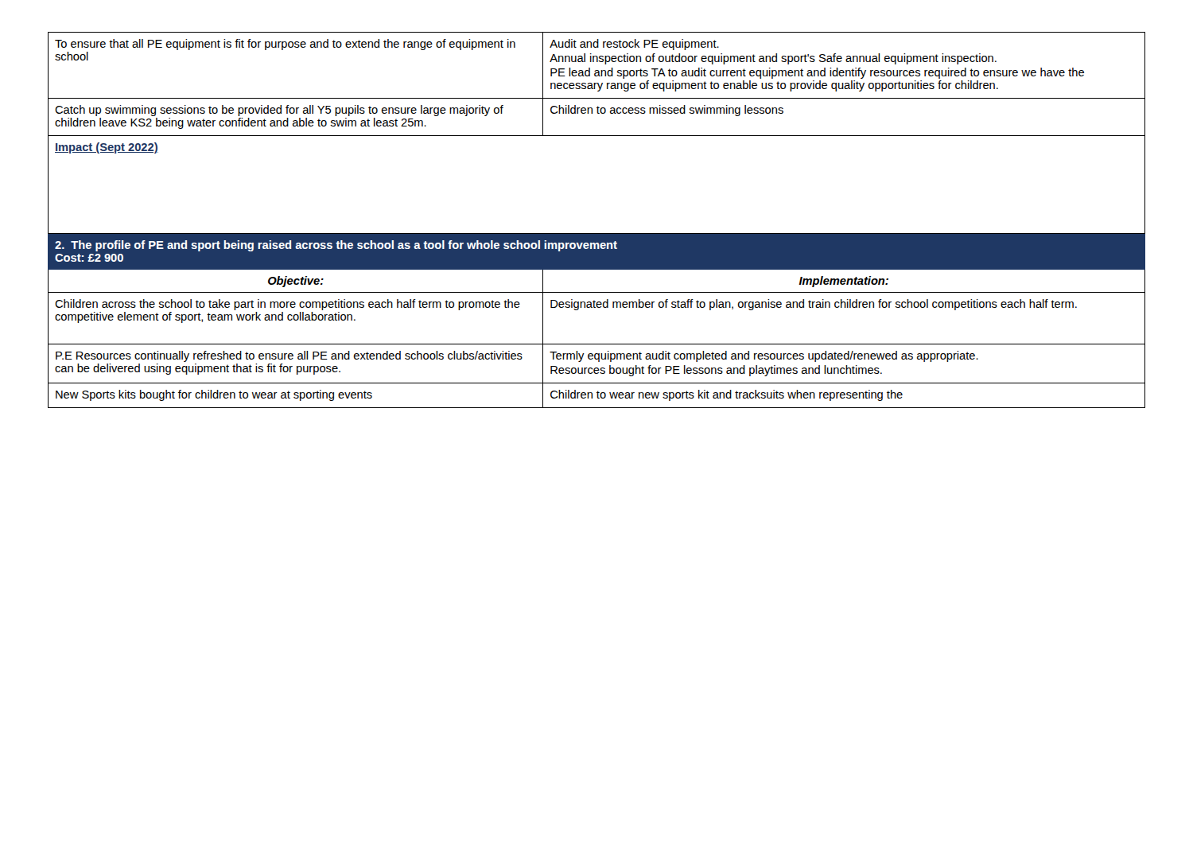| To ensure that all PE equipment is fit for purpose and to extend the range of equipment in school | Audit and restock PE equipment. Annual inspection of outdoor equipment and sport's Safe annual equipment inspection. PE lead and sports TA to audit current equipment and identify resources required to ensure we have the necessary range of equipment to enable us to provide quality opportunities for children. |
| Catch up swimming sessions to be provided for all Y5 pupils to ensure large majority of children leave KS2 being water confident and able to swim at least 25m. | Children to access missed swimming lessons |
| Impact (Sept 2022) |
| 2. The profile of PE and sport being raised across the school as a tool for whole school improvement Cost: £2 900 |
| Objective: | Implementation: |
| Children across the school to take part in more competitions each half term to promote the competitive element of sport, team work and collaboration. | Designated member of staff to plan, organise and train children for school competitions each half term. |
| P.E Resources continually refreshed to ensure all PE and extended schools clubs/activities can be delivered using equipment that is fit for purpose. | Termly equipment audit completed and resources updated/renewed as appropriate. Resources bought for PE lessons and playtimes and lunchtimes. |
| New Sports kits bought for children to wear at sporting events | Children to wear new sports kit and tracksuits when representing the |